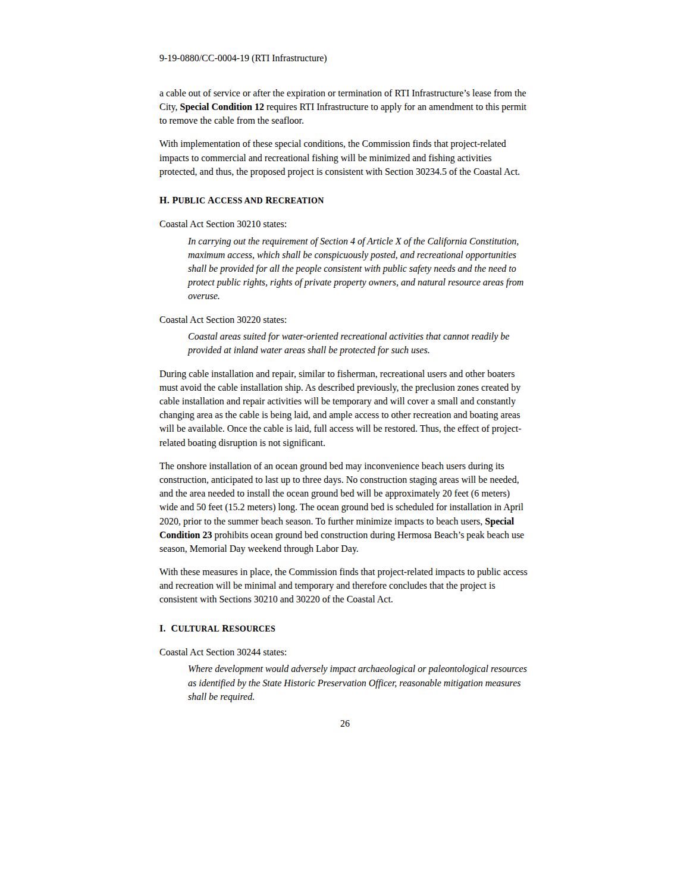9-19-0880/CC-0004-19 (RTI Infrastructure)
a cable out of service or after the expiration or termination of RTI Infrastructure’s lease from the City, Special Condition 12 requires RTI Infrastructure to apply for an amendment to this permit to remove the cable from the seafloor.
With implementation of these special conditions, the Commission finds that project-related impacts to commercial and recreational fishing will be minimized and fishing activities protected, and thus, the proposed project is consistent with Section 30234.5 of the Coastal Act.
H. PUBLIC ACCESS AND RECREATION
Coastal Act Section 30210 states:
In carrying out the requirement of Section 4 of Article X of the California Constitution, maximum access, which shall be conspicuously posted, and recreational opportunities shall be provided for all the people consistent with public safety needs and the need to protect public rights, rights of private property owners, and natural resource areas from overuse.
Coastal Act Section 30220 states:
Coastal areas suited for water-oriented recreational activities that cannot readily be provided at inland water areas shall be protected for such uses.
During cable installation and repair, similar to fisherman, recreational users and other boaters must avoid the cable installation ship. As described previously, the preclusion zones created by cable installation and repair activities will be temporary and will cover a small and constantly changing area as the cable is being laid, and ample access to other recreation and boating areas will be available. Once the cable is laid, full access will be restored. Thus, the effect of project-related boating disruption is not significant.
The onshore installation of an ocean ground bed may inconvenience beach users during its construction, anticipated to last up to three days. No construction staging areas will be needed, and the area needed to install the ocean ground bed will be approximately 20 feet (6 meters) wide and 50 feet (15.2 meters) long. The ocean ground bed is scheduled for installation in April 2020, prior to the summer beach season. To further minimize impacts to beach users, Special Condition 23 prohibits ocean ground bed construction during Hermosa Beach’s peak beach use season, Memorial Day weekend through Labor Day.
With these measures in place, the Commission finds that project-related impacts to public access and recreation will be minimal and temporary and therefore concludes that the project is consistent with Sections 30210 and 30220 of the Coastal Act.
I. CULTURAL RESOURCES
Coastal Act Section 30244 states:
Where development would adversely impact archaeological or paleontological resources as identified by the State Historic Preservation Officer, reasonable mitigation measures shall be required.
26